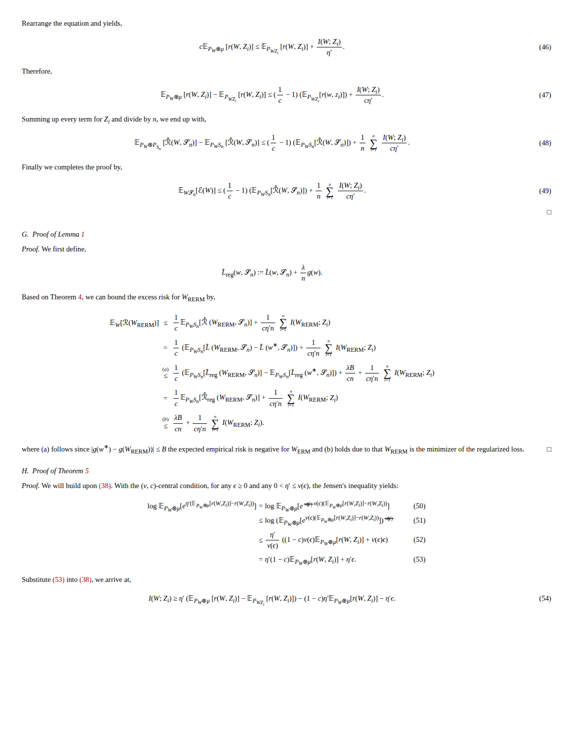Rearrange the equation and yields,
c 𝔼PW⊗μ [r(W, Zi)] ≤ 𝔼PWZi [r(W, Zi)] + I(W; Zi) η′.
(46)
Therefore,
𝔼PW⊗μ [r(W, Zi)] − 𝔼PWZi [r(W, Zi)] ≤ (1 c − 1) (𝔼PWZi[r(w, zi)]) + I(W; Zi) cη′.
(47)
Summing up every term for Zi and divide by n, we end up with,
𝔼PW⊗PSn [ℛ̂(W, 𝒮n)] − 𝔼PWSn [ℛ̂(W, 𝒮n)] ≤ (1 c − 1) (𝔼PWSn[ℛ̂(W, 𝒮n)]) + 1 n n∑i=1 I(W; Zi) cη′.
(48)
Finally we completes the proof by,
𝔼W𝒮n[ℰ(W)] ≤ (1 c − 1) (𝔼PWSn[ℛ̂(W, 𝒮n)]) + 1 n n∑i=1 I(W; Zi) cη′.
(49)
□
G. Proof of Lemma 1
Proof. We first define,
L̂reg(w, 𝒮n) := L̂(w, 𝒮n) + λn g(w).
Based on Theorem 4, we can bound the excess risk for WRERM by,
| 𝔼 W [ℛ( W RERM )] | ≤ | 1 c 𝔼 P W S n [ℛ̂ ( W RERM , 𝒮 n )] + 1 cη ′ n n ∑ i =1 I ( W RERM ; Z i ) |
| | = | 1 c (𝔼 P W S n [ L̂ ( W RERM , 𝒮 n ) − L̂ ( w ∗ , 𝒮 n )]) + 1 cη ′ n n ∑ i =1 I ( W RERM ; Z i ) |
| | ( a ) ≤ | 1 c (𝔼 P W S n [ L̂ reg ( W RERM , 𝒮 n )] − 𝔼 P W S n [ L̂ reg ( w ∗ , 𝒮 n )]) + λB cn + 1 cη ′ n n ∑ i =1 I ( W RERM ; Z i ) |
| | = | 1 c 𝔼 P W S n [ℛ̂ reg ( W RERM , 𝒮 n )] + 1 cη ′ n n ∑ i =1 I ( W RERM ; Z i ) |
| | ( b ) ≤ | λB cn + 1 cη ′ n n ∑ i =1 I ( W RERM ; Z i ). |
where (a) follows since |g(w∗) − g(WRERM))| ≤ B the expected empirical risk is negative for WERM and (b) holds due to that WRERM is the minimizer of the regularized loss. □
H. Proof of Theorem 5
Proof. We will build upon (38). With the (v, c)-central condition, for any ϵ ≥ 0 and any 0 < η′ ≤ v(ϵ), the Jensen's inequality yields:
| log 𝔼 P W ⊗ μ [ e η ′(𝔼 P W ⊗ μ [ r ( W , Z i )]− r ( W , Z i )) ] | = | log 𝔼 P W ⊗ μ [ e η ′ v ( ϵ ) v ( ϵ )(𝔼 P W ⊗ μ [ r ( W , Z i )]− r ( W , Z i )) ] | (50) |
| | ≤ | log (𝔼 P W ⊗ μ [ e v ( ϵ )(𝔼 P W ⊗ μ [ r ( W , Z i )]− r ( W , Z i )) ]) η ′ v ( ϵ ) | (51) |
| | ≤ | η ′ v ( ϵ ) ((1 − c ) v ( ϵ )𝔼 P W ⊗ μ [ r ( W , Z i )] + v ( ϵ ) ϵ ) | (52) |
| | = | η ′(1 − c )𝔼 P W ⊗ μ [ r ( W , Z i )] + η ′ ϵ . | (53) |
Substitute (53) into (38), we arrive at,
I(W; Zi) ≥ η′ (𝔼PW⊗μ [r(W, Zi)] − 𝔼PWZi [r(W, Zi)]) − (1 − c)η′𝔼PW⊗μ[r(W, Zi)] − η′ϵ.
(54)